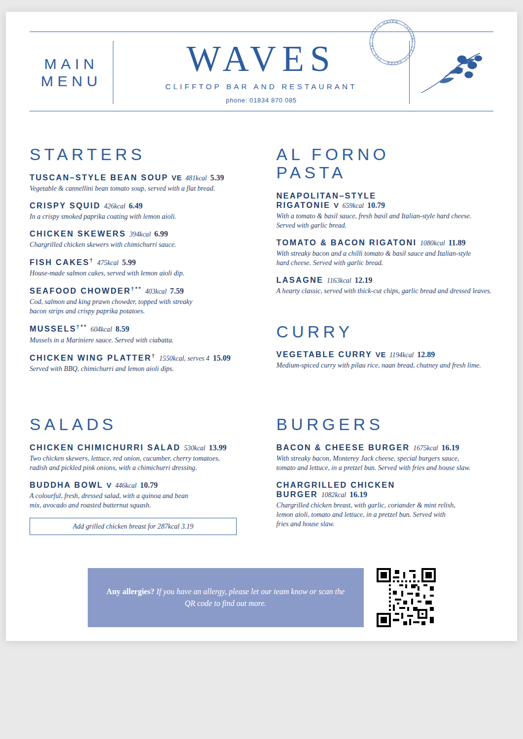CELTIC HAVEN · THE ITALIAN INFLUENCE CELTIC HAVEN · THE ITALIAN INFLUENCE
MAIN
MENU
WAVES
CLIFFTOP BAR AND RESTAURANT
phone: 01834 870 085
STARTERS
TUSCAN–STYLE BEAN SOUP VE 481kcal 5.39
Vegetable & cannellini bean tomato soup, served with a flat bread.
CRISPY SQUID 426kcal 6.49
In a crispy smoked paprika coating with lemon aioli.
CHICKEN SKEWERS 394kcal 6.99
Chargrilled chicken skewers with chimichurri sauce.
FISH CAKES† 475kcal 5.99
House-made salmon cakes, served with lemon aioli dip.
SEAFOOD CHOWDER†** 403kcal 7.59
Cod, salmon and king prawn chowder, topped with streaky
bacon strips and crispy paprika potatoes.
MUSSELS†** 604kcal 8.59
Mussels in a Mariniere sauce. Served with ciabatta.
CHICKEN WING PLATTER† 1550kcal, serves 4 15.09
Served with BBQ, chimichurri and lemon aioli dips.
AL FORNO
PASTA
NEAPOLITAN–STYLE
RIGATONIE V 659kcal 10.79
With a tomato & basil sauce, fresh basil and Italian-style hard cheese.
Served with garlic bread.
TOMATO & BACON RIGATONI 1080kcal 11.89
With streaky bacon and a chilli tomato & basil sauce and Italian-style
hard cheese. Served with garlic bread.
LASAGNE 1163kcal 12.19
A hearty classic, served with thick-cut chips, garlic bread and dressed leaves.
CURRY
VEGETABLE CURRY VE 1194kcal 12.89
Medium-spiced curry with pilau rice, naan bread, chutney and fresh lime.
SALADS
CHICKEN CHIMICHURRI SALAD 530kcal 13.99
Two chicken skewers, lettuce, red onion, cucumber, cherry tomatoes,
radish and pickled pink onions, with a chimichurri dressing.
BUDDHA BOWL V 446kcal 10.79
A colourful, fresh, dressed salad, with a quinoa and bean
mix, avocado and roasted butternut squash.
Add grilled chicken breast for 287kcal 3.19
BURGERS
BACON & CHEESE BURGER 1675kcal 16.19
With streaky bacon, Monterey Jack cheese, special burgers sauce,
tomato and lettuce, in a pretzel bun. Served with fries and house slaw.
CHARGRILLED CHICKEN
BURGER 1082kcal 16.19
Chargrilled chicken breast, with garlic, coriander & mint relish,
lemon aioli, tomato and lettuce, in a pretzel bun. Served with
fries and house slaw.
Any allergies? If you have an allergy, please let our team know or scan the QR code to find out more.